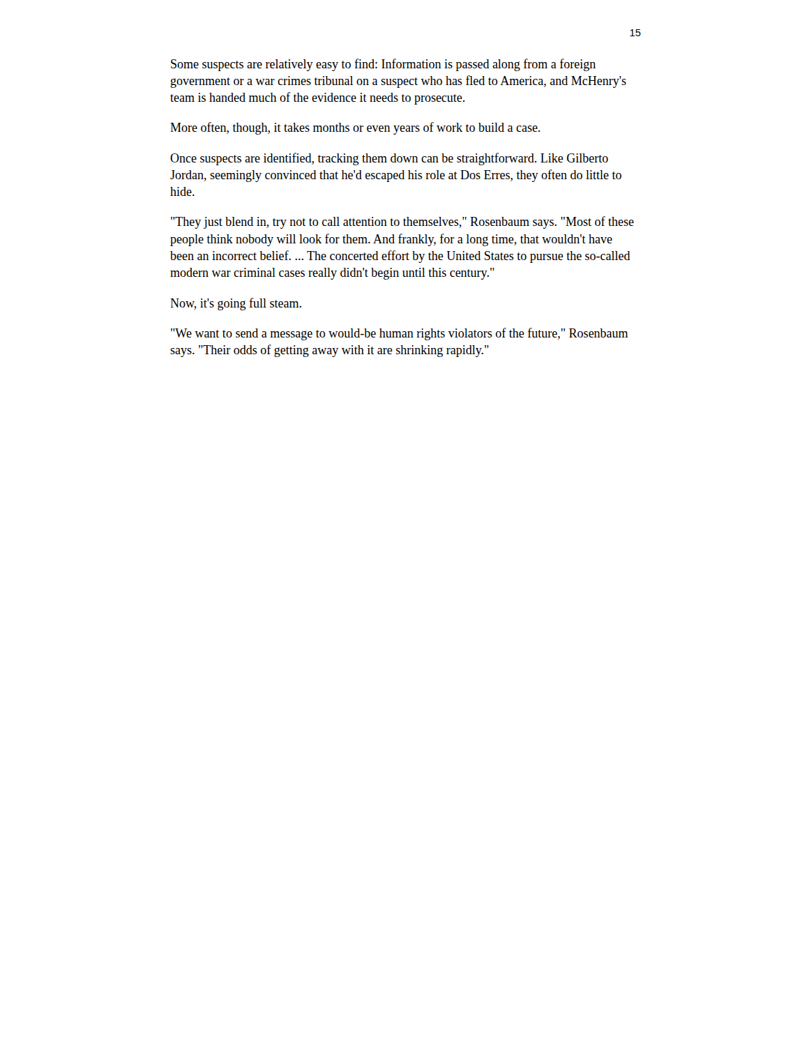15
Some suspects are relatively easy to find: Information is passed along from a foreign government or a war crimes tribunal on a suspect who has fled to America, and McHenry's team is handed much of the evidence it needs to prosecute.
More often, though, it takes months or even years of work to build a case.
Once suspects are identified, tracking them down can be straightforward. Like Gilberto Jordan, seemingly convinced that he'd escaped his role at Dos Erres, they often do little to hide.
"They just blend in, try not to call attention to themselves," Rosenbaum says. "Most of these people think nobody will look for them. And frankly, for a long time, that wouldn't have been an incorrect belief. ... The concerted effort by the United States to pursue the so-called modern war criminal cases really didn't begin until this century."
Now, it's going full steam.
"We want to send a message to would-be human rights violators of the future," Rosenbaum says. "Their odds of getting away with it are shrinking rapidly."